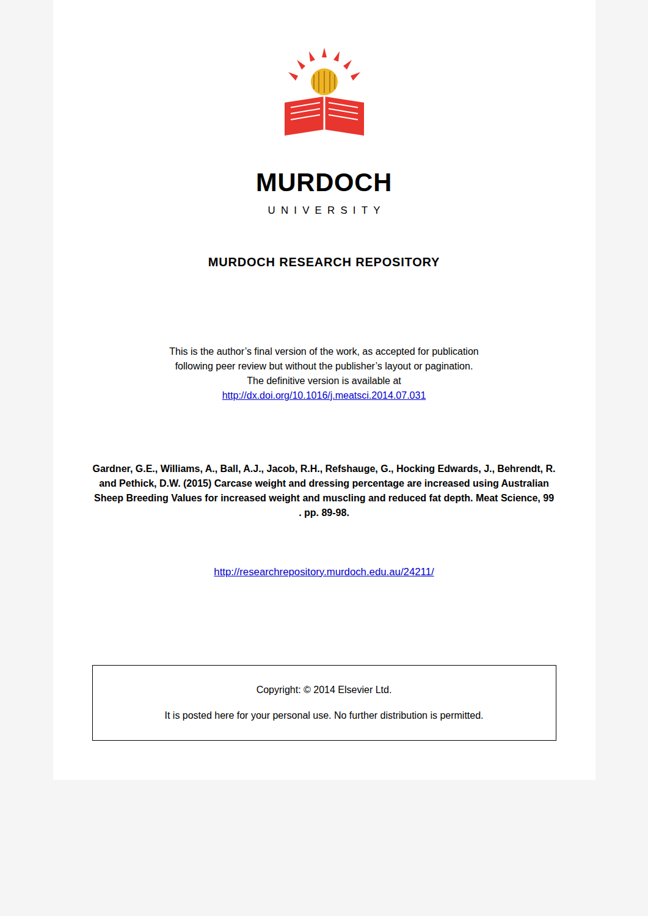Murdoch University crest
MURDOCH
UNIVERSITY
MURDOCH RESEARCH REPOSITORY
This is the author’s final version of the work, as accepted for publication
following peer review but without the publisher’s layout or pagination.
The definitive version is available at
http://dx.doi.org/10.1016/j.meatsci.2014.07.031
Gardner, G.E., Williams, A., Ball, A.J., Jacob, R.H., Refshauge, G., Hocking Edwards, J., Behrendt, R. and Pethick, D.W. (2015) Carcase weight and dressing percentage are increased using Australian Sheep Breeding Values for increased weight and muscling and reduced fat depth. Meat Science, 99 . pp. 89-98.
http://researchrepository.murdoch.edu.au/24211/
Copyright: © 2014 Elsevier Ltd.
It is posted here for your personal use. No further distribution is permitted.